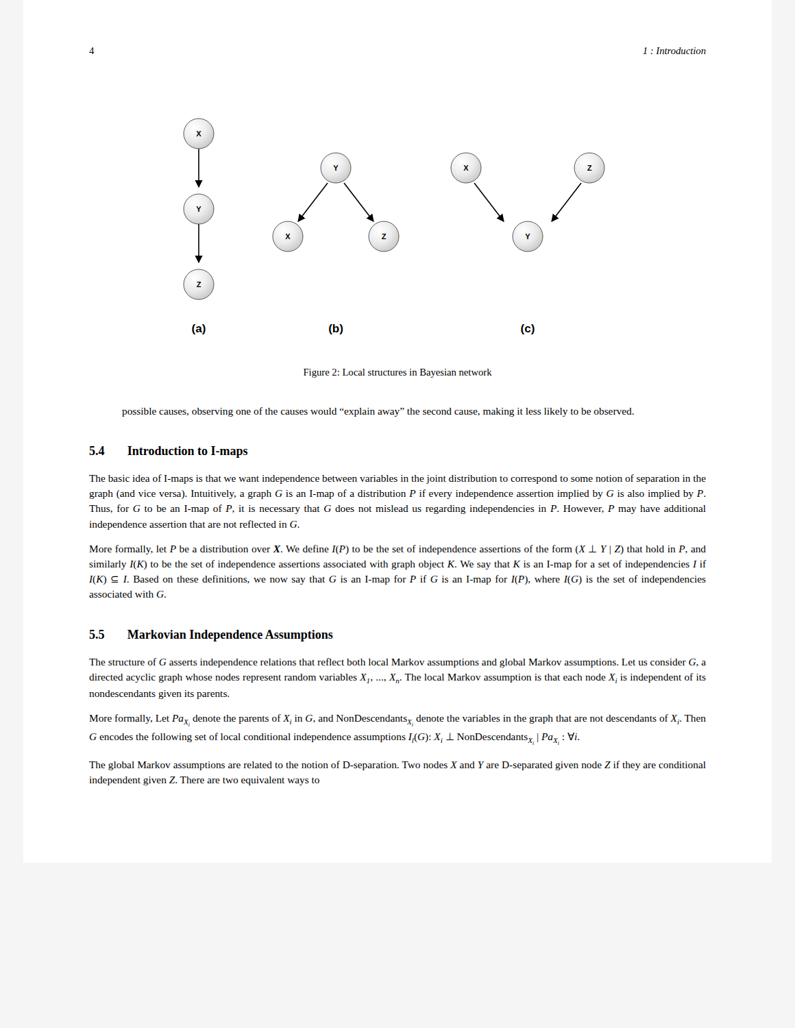4 1 : Introduction
X Y Z (a) Y X Z (b) X Z Y (c)
Figure 2: Local structures in Bayesian network
possible causes, observing one of the causes would “explain away” the second cause, making it less likely to be observed.
5.4 Introduction to I-maps
The basic idea of I-maps is that we want independence between variables in the joint distribution to correspond to some notion of separation in the graph (and vice versa). Intuitively, a graph G is an I-map of a distribution P if every independence assertion implied by G is also implied by P. Thus, for G to be an I-map of P, it is necessary that G does not mislead us regarding independencies in P. However, P may have additional independence assertion that are not reflected in G.
More formally, let P be a distribution over X. We define I(P) to be the set of independence assertions of the form (X ⊥ Y | Z) that hold in P, and similarly I(K) to be the set of independence assertions associated with graph object K. We say that K is an I-map for a set of independencies I if I(K) ⊆ I. Based on these definitions, we now say that G is an I-map for P if G is an I-map for I(P), where I(G) is the set of independencies associated with G.
5.5 Markovian Independence Assumptions
The structure of G asserts independence relations that reflect both local Markov assumptions and global Markov assumptions. Let us consider G, a directed acyclic graph whose nodes represent random variables X1, ..., Xn. The local Markov assumption is that each node Xi is independent of its nondescendants given its parents.
More formally, Let PaXi denote the parents of Xi in G, and NonDescendantsXi denote the variables in the graph that are not descendants of Xi. Then G encodes the following set of local conditional independence assumptions Il(G): Xi ⊥ NonDescendantsXi | PaXi : ∀i.
The global Markov assumptions are related to the notion of D-separation. Two nodes X and Y are D-separated given node Z if they are conditional independent given Z. There are two equivalent ways to